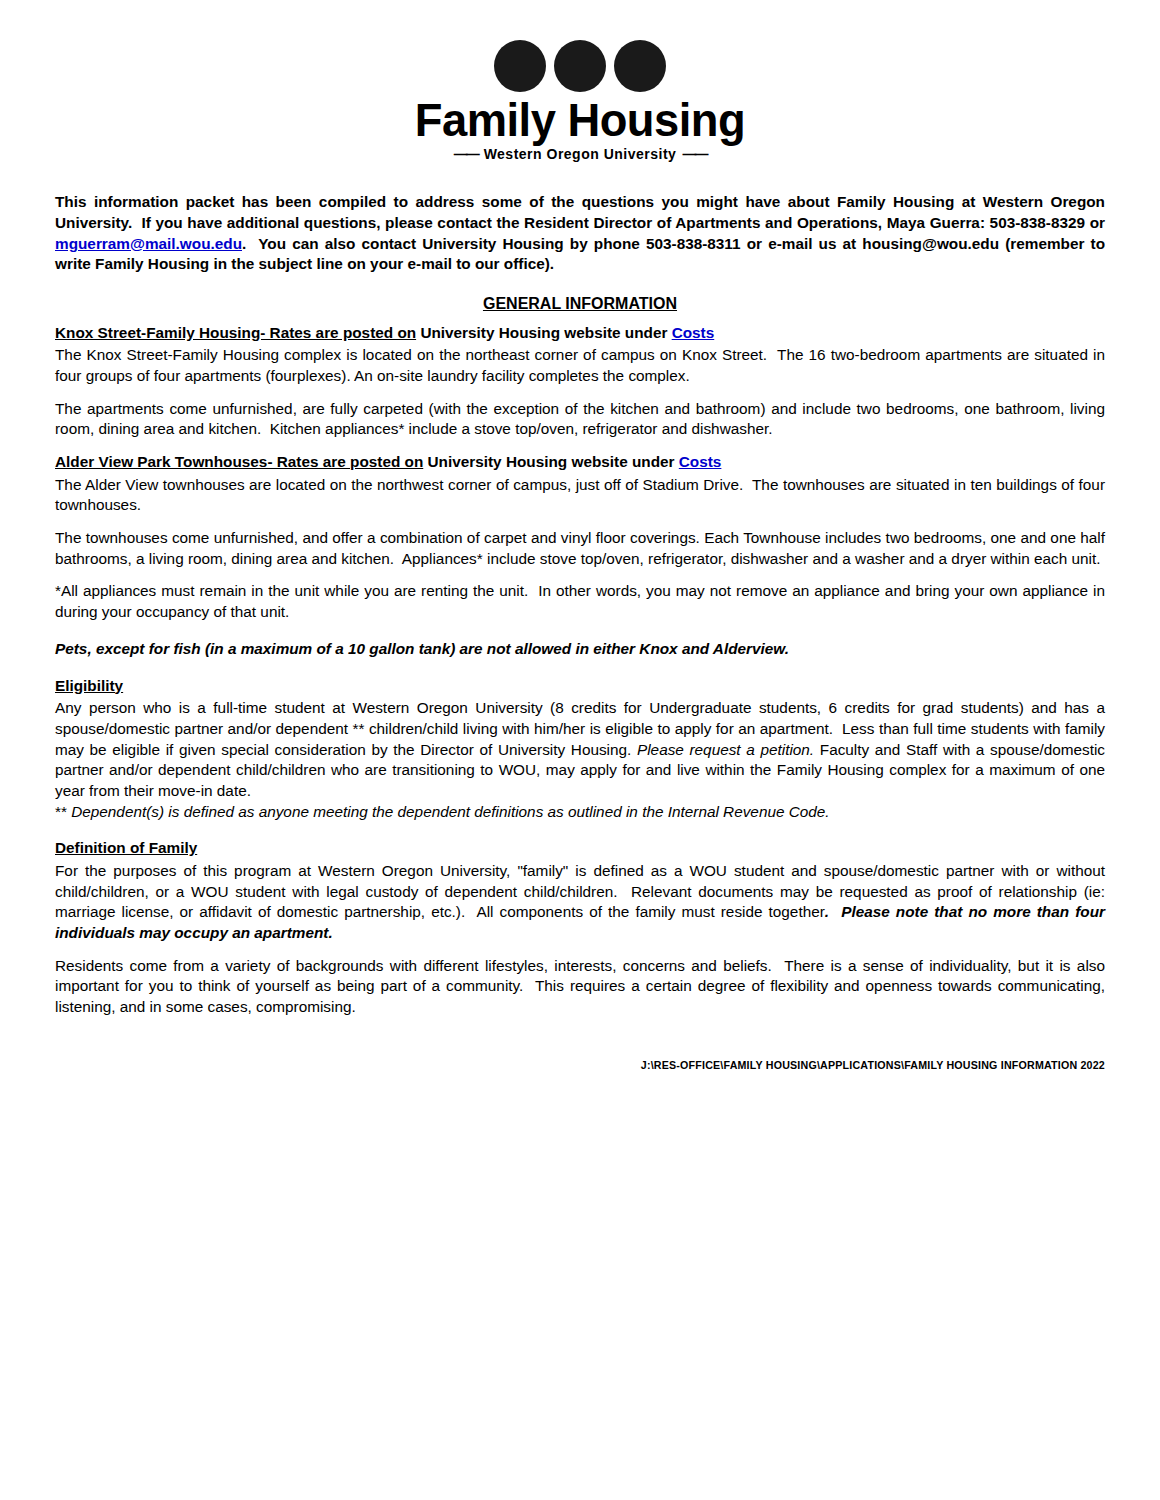Family Housing
Western Oregon University
This information packet has been compiled to address some of the questions you might have about Family Housing at Western Oregon University. If you have additional questions, please contact the Resident Director of Apartments and Operations, Maya Guerra: 503-838-8329 or mguerram@mail.wou.edu. You can also contact University Housing by phone 503-838-8311 or e-mail us at housing@wou.edu (remember to write Family Housing in the subject line on your e-mail to our office).
GENERAL INFORMATION
Knox Street-Family Housing- Rates are posted on University Housing website under Costs
The Knox Street-Family Housing complex is located on the northeast corner of campus on Knox Street. The 16 two-bedroom apartments are situated in four groups of four apartments (fourplexes). An on-site laundry facility completes the complex.
The apartments come unfurnished, are fully carpeted (with the exception of the kitchen and bathroom) and include two bedrooms, one bathroom, living room, dining area and kitchen. Kitchen appliances* include a stove top/oven, refrigerator and dishwasher.
Alder View Park Townhouses- Rates are posted on University Housing website under Costs
The Alder View townhouses are located on the northwest corner of campus, just off of Stadium Drive. The townhouses are situated in ten buildings of four townhouses.
The townhouses come unfurnished, and offer a combination of carpet and vinyl floor coverings. Each Townhouse includes two bedrooms, one and one half bathrooms, a living room, dining area and kitchen. Appliances* include stove top/oven, refrigerator, dishwasher and a washer and a dryer within each unit.
*All appliances must remain in the unit while you are renting the unit. In other words, you may not remove an appliance and bring your own appliance in during your occupancy of that unit.
Pets, except for fish (in a maximum of a 10 gallon tank) are not allowed in either Knox and Alderview.
Eligibility
Any person who is a full-time student at Western Oregon University (8 credits for Undergraduate students, 6 credits for grad students) and has a spouse/domestic partner and/or dependent ** children/child living with him/her is eligible to apply for an apartment. Less than full time students with family may be eligible if given special consideration by the Director of University Housing. Please request a petition. Faculty and Staff with a spouse/domestic partner and/or dependent child/children who are transitioning to WOU, may apply for and live within the Family Housing complex for a maximum of one year from their move-in date.
** Dependent(s) is defined as anyone meeting the dependent definitions as outlined in the Internal Revenue Code.
Definition of Family
For the purposes of this program at Western Oregon University, "family" is defined as a WOU student and spouse/domestic partner with or without child/children, or a WOU student with legal custody of dependent child/children. Relevant documents may be requested as proof of relationship (ie: marriage license, or affidavit of domestic partnership, etc.). All components of the family must reside together. Please note that no more than four individuals may occupy an apartment.
Residents come from a variety of backgrounds with different lifestyles, interests, concerns and beliefs. There is a sense of individuality, but it is also important for you to think of yourself as being part of a community. This requires a certain degree of flexibility and openness towards communicating, listening, and in some cases, compromising.
J:\RES-OFFICE\FAMILY HOUSING\APPLICATIONS\FAMILY HOUSING INFORMATION 2022